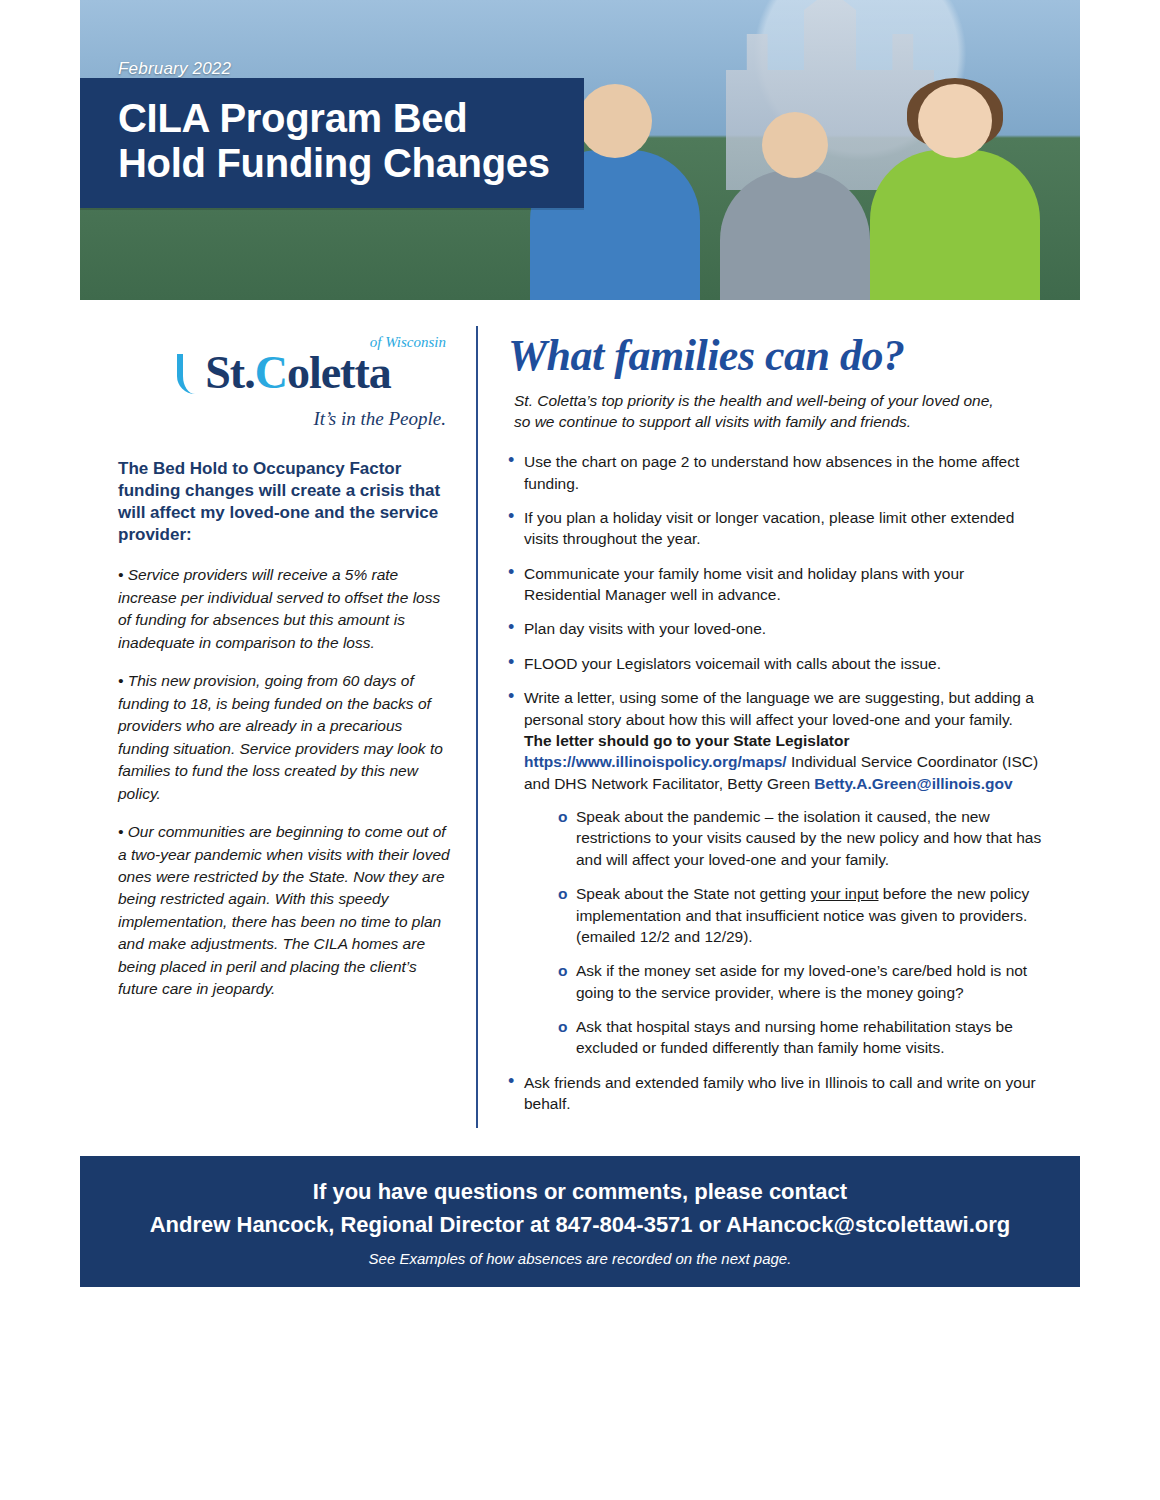February 2022
CILA Program Bed
Hold Funding Changes
of Wisconsin
St.Coletta
It’s in the People.
The Bed Hold to Occupancy Factor funding changes will create a crisis that will affect my loved-one and the service provider:
• Service providers will receive a 5% rate increase per individual served to offset the loss of funding for absences but this amount is inadequate in comparison to the loss.
• This new provision, going from 60 days of funding to 18, is being funded on the backs of providers who are already in a precarious funding situation. Service providers may look to families to fund the loss created by this new policy.
• Our communities are beginning to come out of a two-year pandemic when visits with their loved ones were restricted by the State. Now they are being restricted again. With this speedy implementation, there has been no time to plan and make adjustments. The CILA homes are being placed in peril and placing the client’s future care in jeopardy.
What families can do?
St. Coletta’s top priority is the health and well-being of your loved one,
so we continue to support all visits with family and friends.
Use the chart on page 2 to understand how absences in the home affect funding.
If you plan a holiday visit or longer vacation, please limit other extended visits throughout the year.
Communicate your family home visit and holiday plans with your Residential Manager well in advance.
Plan day visits with your loved-one.
FLOOD your Legislators voicemail with calls about the issue.
Write a letter, using some of the language we are suggesting, but adding a personal story about how this will affect your loved-one and your family. The letter should go to your State Legislator https://www.illinoispolicy.org/maps/ Individual Service Coordinator (ISC) and DHS Network Facilitator, Betty Green Betty.A.Green@illinois.gov
Speak about the pandemic – the isolation it caused, the new restrictions to your visits caused by the new policy and how that has and will affect your loved-one and your family.
Speak about the State not getting your input before the new policy implementation and that insufficient notice was given to providers. (emailed 12/2 and 12/29).
Ask if the money set aside for my loved-one’s care/bed hold is not going to the service provider, where is the money going?
Ask that hospital stays and nursing home rehabilitation stays be excluded or funded differently than family home visits.
Ask friends and extended family who live in Illinois to call and write on your behalf.
If you have questions or comments, please contact
Andrew Hancock, Regional Director at 847-804-3571 or AHancock@stcolettawi.org
See Examples of how absences are recorded on the next page.